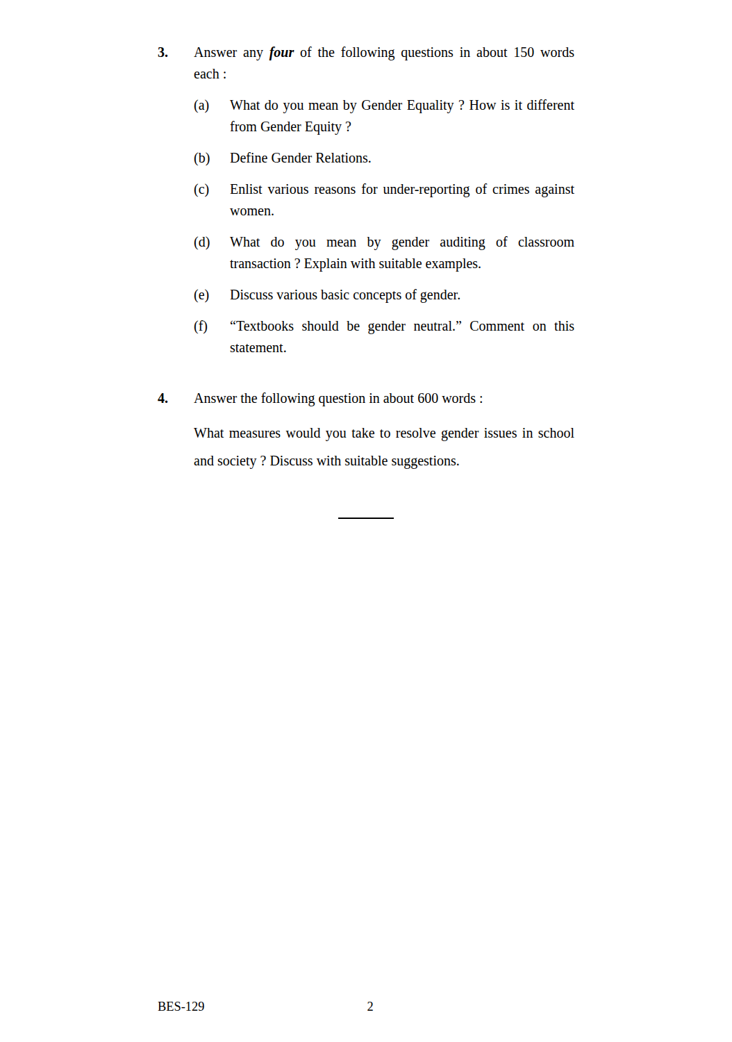3.
Answer any four of the following questions in about 150 words each :
(a) What do you mean by Gender Equality ? How is it different from Gender Equity ?
(b) Define Gender Relations.
(c) Enlist various reasons for under-reporting of crimes against women.
(d) What do you mean by gender auditing of classroom transaction ? Explain with suitable examples.
(e) Discuss various basic concepts of gender.
(f) “Textbooks should be gender neutral.” Comment on this statement.
4.
Answer the following question in about 600 words :
What measures would you take to resolve gender issues in school and society ? Discuss with suitable suggestions.
BES-129
2